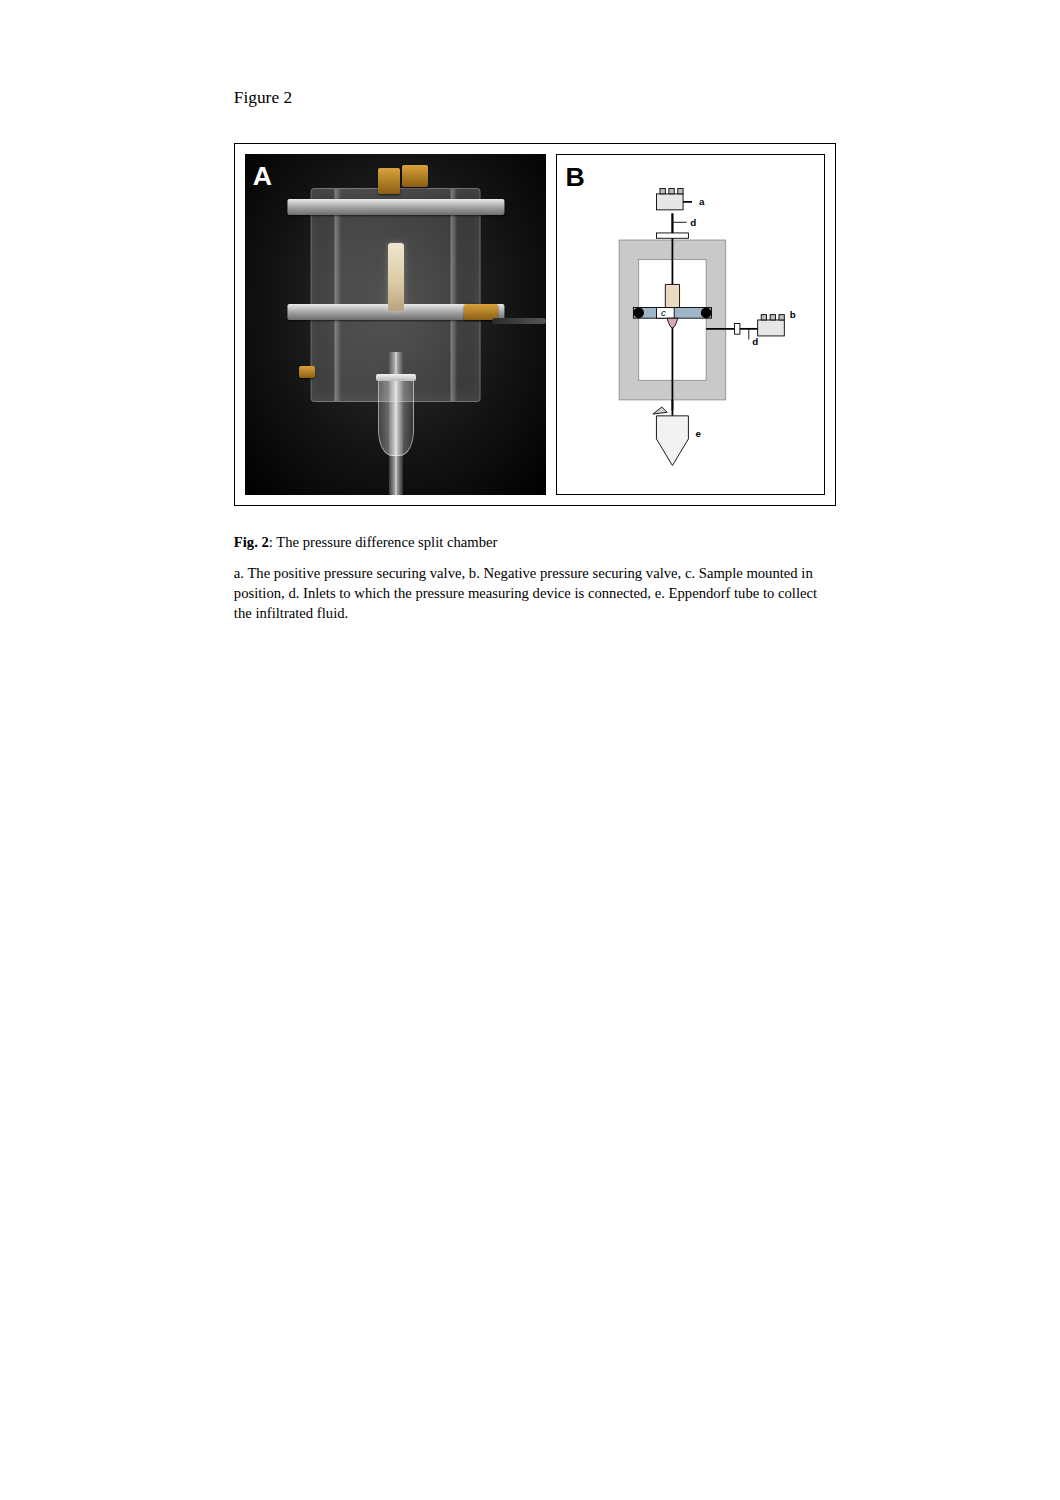Figure 2
A
B
a d c d b e
Fig. 2: The pressure difference split chamber
a. The positive pressure securing valve, b. Negative pressure securing valve, c. Sample mounted in position, d. Inlets to which the pressure measuring device is connected, e. Eppendorf tube to collect the infiltrated fluid.